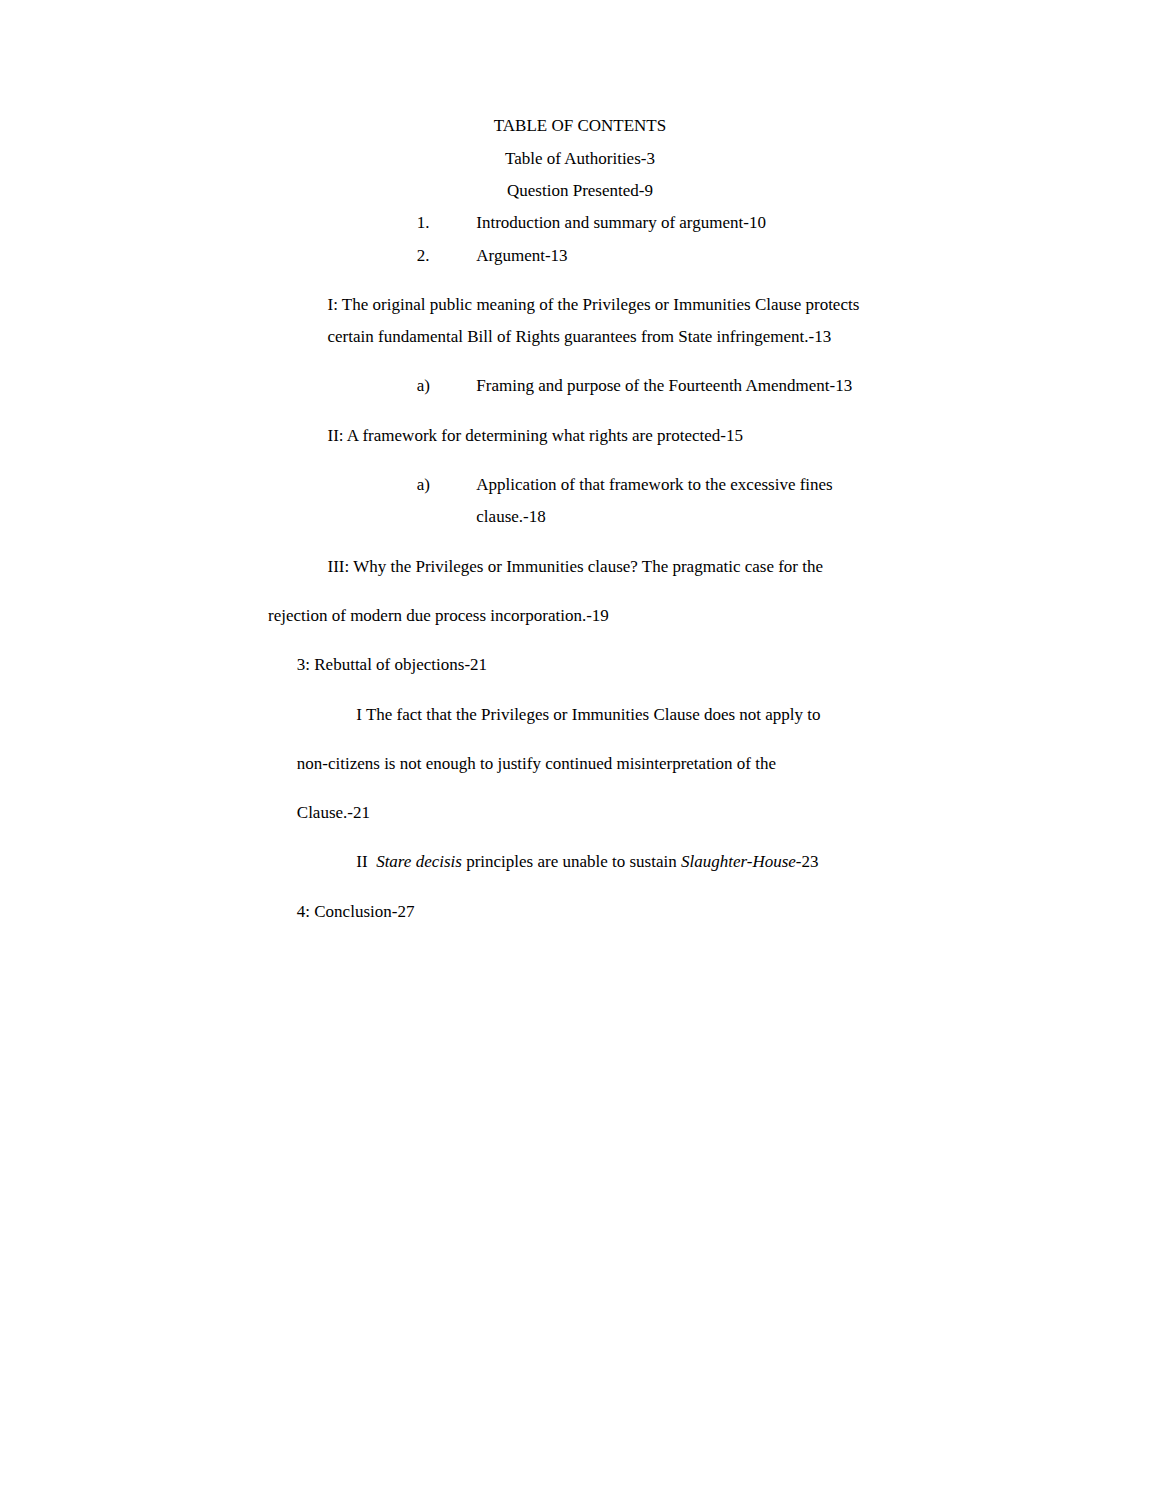TABLE OF CONTENTS
Table of Authorities-3
Question Presented-9
1. Introduction and summary of argument-10
2. Argument-13
I: The original public meaning of the Privileges or Immunities Clause protects certain fundamental Bill of Rights guarantees from State infringement.-13
a) Framing and purpose of the Fourteenth Amendment-13
II: A framework for determining what rights are protected-15
a) Application of that framework to the excessive fines clause.-18
III: Why the Privileges or Immunities clause? The pragmatic case for the
rejection of modern due process incorporation.-19
3: Rebuttal of objections-21
I The fact that the Privileges or Immunities Clause does not apply to
non-citizens is not enough to justify continued misinterpretation of the
Clause.-21
II Stare decisis principles are unable to sustain Slaughter-House-23
4: Conclusion-27